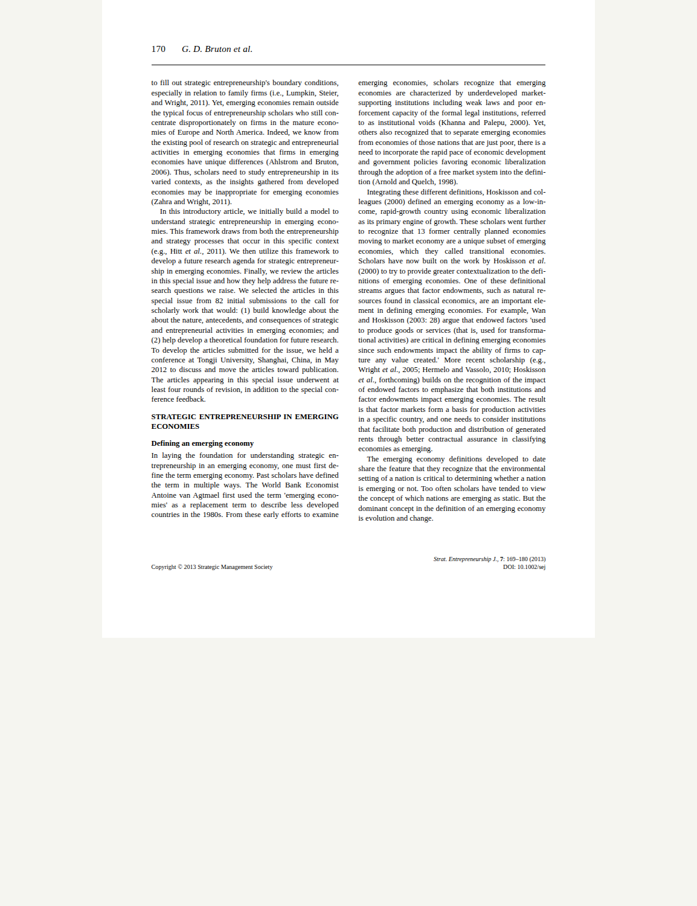170 G. D. Bruton et al.
to fill out strategic entrepreneurship's boundary conditions, especially in relation to family firms (i.e., Lumpkin, Steier, and Wright, 2011). Yet, emerging economies remain outside the typical focus of entrepreneurship scholars who still concentrate disproportionately on firms in the mature economies of Europe and North America. Indeed, we know from the existing pool of research on strategic and entrepreneurial activities in emerging economies that firms in emerging economies have unique differences (Ahlstrom and Bruton, 2006). Thus, scholars need to study entrepreneurship in its varied contexts, as the insights gathered from developed economies may be inappropriate for emerging economies (Zahra and Wright, 2011).
In this introductory article, we initially build a model to understand strategic entrepreneurship in emerging economies. This framework draws from both the entrepreneurship and strategy processes that occur in this specific context (e.g., Hitt et al., 2011). We then utilize this framework to develop a future research agenda for strategic entrepreneurship in emerging economies. Finally, we review the articles in this special issue and how they help address the future research questions we raise. We selected the articles in this special issue from 82 initial submissions to the call for scholarly work that would: (1) build knowledge about the about the nature, antecedents, and consequences of strategic and entrepreneurial activities in emerging economies; and (2) help develop a theoretical foundation for future research. To develop the articles submitted for the issue, we held a conference at Tongji University, Shanghai, China, in May 2012 to discuss and move the articles toward publication. The articles appearing in this special issue underwent at least four rounds of revision, in addition to the special conference feedback.
Strategic Entrepreneurship in Emerging Economies
Defining an emerging economy
In laying the foundation for understanding strategic entrepreneurship in an emerging economy, one must first define the term emerging economy. Past scholars have defined the term in multiple ways. The World Bank Economist Antoine van Agtmael first used the term 'emerging economies' as a replacement term to describe less developed countries in the 1980s. From these early efforts to examine emerging economies, scholars recognize that emerging economies are characterized by underdeveloped market-supporting institutions including weak laws and poor enforcement capacity of the formal legal institutions, referred to as institutional voids (Khanna and Palepu, 2000). Yet, others also recognized that to separate emerging economies from economies of those nations that are just poor, there is a need to incorporate the rapid pace of economic development and government policies favoring economic liberalization through the adoption of a free market system into the definition (Arnold and Quelch, 1998).
Integrating these different definitions, Hoskisson and colleagues (2000) defined an emerging economy as a low-income, rapid-growth country using economic liberalization as its primary engine of growth. These scholars went further to recognize that 13 former centrally planned economies moving to market economy are a unique subset of emerging economies, which they called transitional economies. Scholars have now built on the work by Hoskisson et al. (2000) to try to provide greater contextualization to the definitions of emerging economies. One of these definitional streams argues that factor endowments, such as natural resources found in classical economics, are an important element in defining emerging economies. For example, Wan and Hoskisson (2003: 28) argue that endowed factors 'used to produce goods or services (that is, used for transformational activities) are critical in defining emerging economies since such endowments impact the ability of firms to capture any value created.' More recent scholarship (e.g., Wright et al., 2005; Hermelo and Vassolo, 2010; Hoskisson et al., forthcoming) builds on the recognition of the impact of endowed factors to emphasize that both institutions and factor endowments impact emerging economies. The result is that factor markets form a basis for production activities in a specific country, and one needs to consider institutions that facilitate both production and distribution of generated rents through better contractual assurance in classifying economies as emerging.
The emerging economy definitions developed to date share the feature that they recognize that the environmental setting of a nation is critical to determining whether a nation is emerging or not. Too often scholars have tended to view the concept of which nations are emerging as static. But the dominant concept in the definition of an emerging economy is evolution and change.
Copyright © 2013 Strategic Management Society
Strat. Entrepreneurship J., 7: 169–180 (2013)
DOI: 10.1002/sej